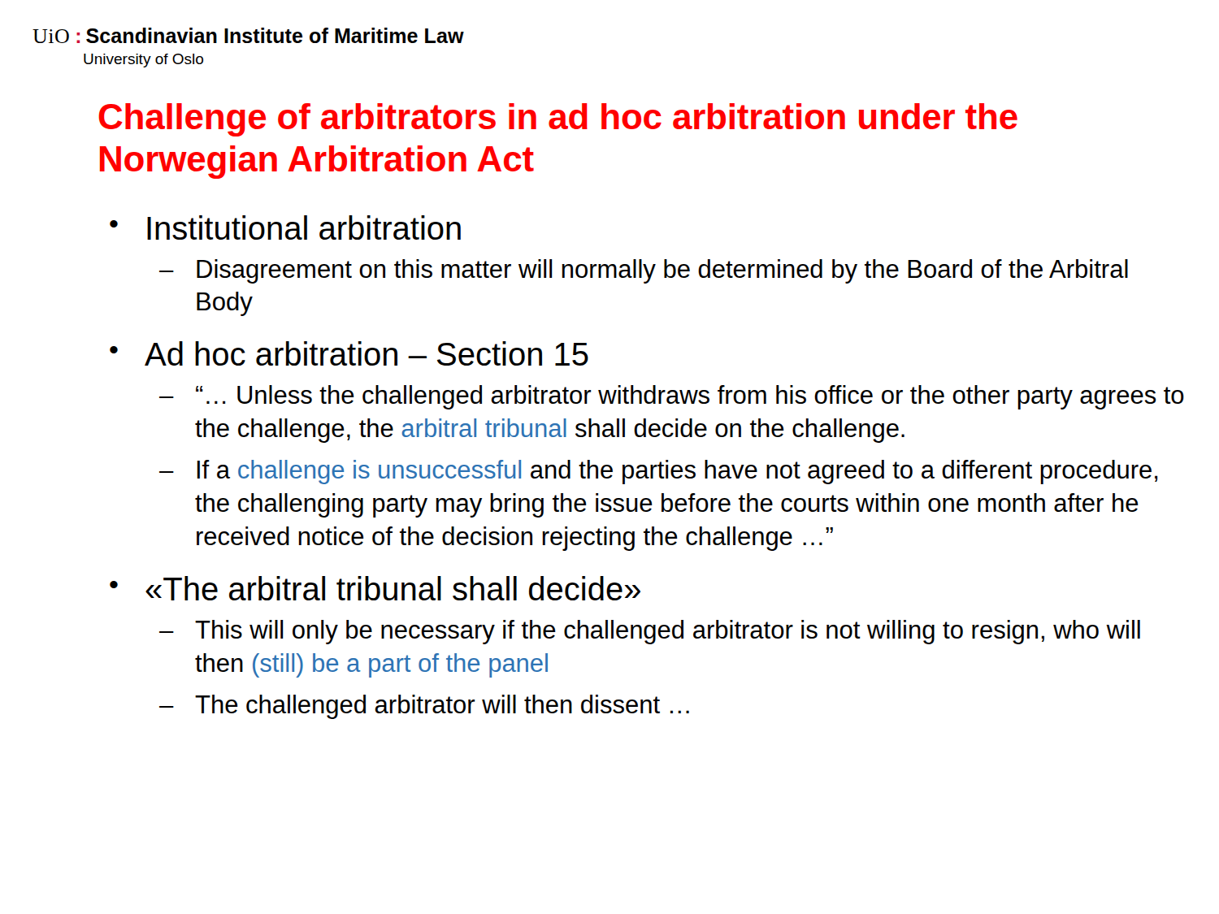UiO : Scandinavian Institute of Maritime Law
University of Oslo
Challenge of arbitrators in ad hoc arbitration under the Norwegian Arbitration Act
Institutional arbitration
Disagreement on this matter will normally be determined by the Board of the Arbitral Body
Ad hoc arbitration – Section 15
“… Unless the challenged arbitrator withdraws from his office or the other party agrees to the challenge, the arbitral tribunal shall decide on the challenge.
If a challenge is unsuccessful and the parties have not agreed to a different procedure, the challenging party may bring the issue before the courts within one month after he received notice of the decision rejecting the challenge …”
«The arbitral tribunal shall decide»
This will only be necessary if the challenged arbitrator is not willing to resign, who will then (still) be a part of the panel
The challenged arbitrator will then dissent …